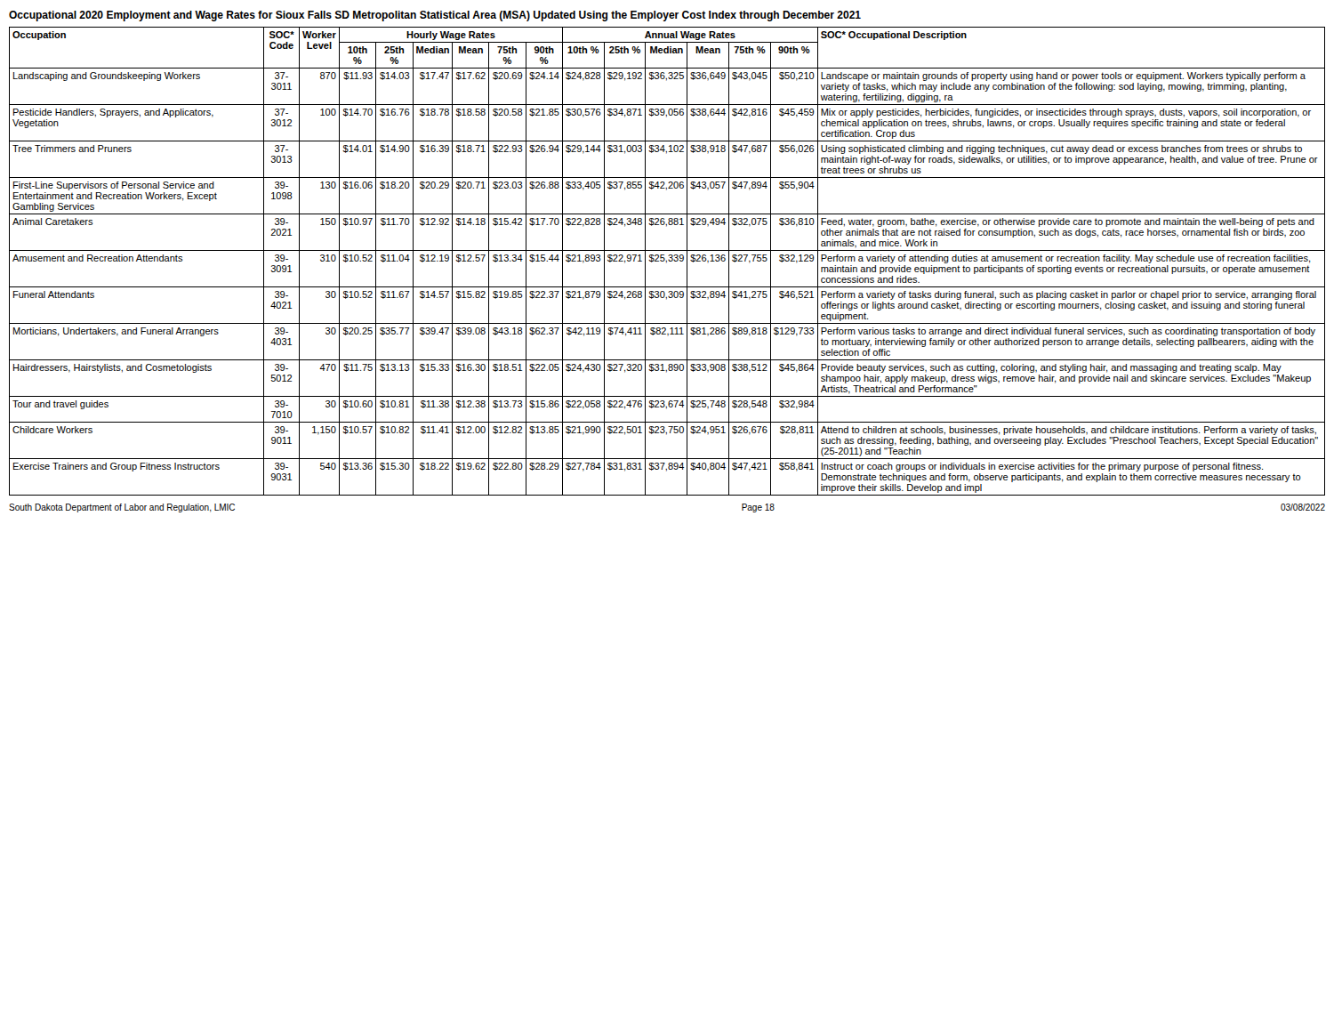Occupational 2020 Employment and Wage Rates for Sioux Falls SD Metropolitan Statistical Area (MSA) Updated Using the Employer Cost Index through December 2021
| Occupation | SOC* Code | Worker Level | Hourly Wage Rates | Annual Wage Rates | SOC* Occupational Description |
| --- | --- | --- | --- | --- | --- |
| 10th % | 25th % | Median | Mean | 75th % | 90th % | 10th % | 25th % | Median | Mean | 75th % | 90th % |
| Landscaping and Groundskeeping Workers | 37-3011 | 870 | $11.93 | $14.03 | $17.47 | $17.62 | $20.69 | $24.14 | $24,828 | $29,192 | $36,325 | $36,649 | $43,045 | $50,210 | Landscape or maintain grounds of property using hand or power tools or equipment. Workers typically perform a variety of tasks, which may include any combination of the following: sod laying, mowing, trimming, planting, watering, fertilizing, digging, ra |
| Pesticide Handlers, Sprayers, and Applicators, Vegetation | 37-3012 | 100 | $14.70 | $16.76 | $18.78 | $18.58 | $20.58 | $21.85 | $30,576 | $34,871 | $39,056 | $38,644 | $42,816 | $45,459 | Mix or apply pesticides, herbicides, fungicides, or insecticides through sprays, dusts, vapors, soil incorporation, or chemical application on trees, shrubs, lawns, or crops. Usually requires specific training and state or federal certification. Crop dus |
| Tree Trimmers and Pruners | 37-3013 | | $14.01 | $14.90 | $16.39 | $18.71 | $22.93 | $26.94 | $29,144 | $31,003 | $34,102 | $38,918 | $47,687 | $56,026 | Using sophisticated climbing and rigging techniques, cut away dead or excess branches from trees or shrubs to maintain right-of-way for roads, sidewalks, or utilities, or to improve appearance, health, and value of tree. Prune or treat trees or shrubs us |
| First-Line Supervisors of Personal Service and Entertainment and Recreation Workers, Except Gambling Services | 39-1098 | 130 | $16.06 | $18.20 | $20.29 | $20.71 | $23.03 | $26.88 | $33,405 | $37,855 | $42,206 | $43,057 | $47,894 | $55,904 | |
| Animal Caretakers | 39-2021 | 150 | $10.97 | $11.70 | $12.92 | $14.18 | $15.42 | $17.70 | $22,828 | $24,348 | $26,881 | $29,494 | $32,075 | $36,810 | Feed, water, groom, bathe, exercise, or otherwise provide care to promote and maintain the well-being of pets and other animals that are not raised for consumption, such as dogs, cats, race horses, ornamental fish or birds, zoo animals, and mice. Work in |
| Amusement and Recreation Attendants | 39-3091 | 310 | $10.52 | $11.04 | $12.19 | $12.57 | $13.34 | $15.44 | $21,893 | $22,971 | $25,339 | $26,136 | $27,755 | $32,129 | Perform a variety of attending duties at amusement or recreation facility. May schedule use of recreation facilities, maintain and provide equipment to participants of sporting events or recreational pursuits, or operate amusement concessions and rides. |
| Funeral Attendants | 39-4021 | 30 | $10.52 | $11.67 | $14.57 | $15.82 | $19.85 | $22.37 | $21,879 | $24,268 | $30,309 | $32,894 | $41,275 | $46,521 | Perform a variety of tasks during funeral, such as placing casket in parlor or chapel prior to service, arranging floral offerings or lights around casket, directing or escorting mourners, closing casket, and issuing and storing funeral equipment. |
| Morticians, Undertakers, and Funeral Arrangers | 39-4031 | 30 | $20.25 | $35.77 | $39.47 | $39.08 | $43.18 | $62.37 | $42,119 | $74,411 | $82,111 | $81,286 | $89,818 | $129,733 | Perform various tasks to arrange and direct individual funeral services, such as coordinating transportation of body to mortuary, interviewing family or other authorized person to arrange details, selecting pallbearers, aiding with the selection of offic |
| Hairdressers, Hairstylists, and Cosmetologists | 39-5012 | 470 | $11.75 | $13.13 | $15.33 | $16.30 | $18.51 | $22.05 | $24,430 | $27,320 | $31,890 | $33,908 | $38,512 | $45,864 | Provide beauty services, such as cutting, coloring, and styling hair, and massaging and treating scalp. May shampoo hair, apply makeup, dress wigs, remove hair, and provide nail and skincare services. Excludes "Makeup Artists, Theatrical and Performance" |
| Tour and travel guides | 39-7010 | 30 | $10.60 | $10.81 | $11.38 | $12.38 | $13.73 | $15.86 | $22,058 | $22,476 | $23,674 | $25,748 | $28,548 | $32,984 | |
| Childcare Workers | 39-9011 | 1,150 | $10.57 | $10.82 | $11.41 | $12.00 | $12.82 | $13.85 | $21,990 | $22,501 | $23,750 | $24,951 | $26,676 | $28,811 | Attend to children at schools, businesses, private households, and childcare institutions. Perform a variety of tasks, such as dressing, feeding, bathing, and overseeing play. Excludes "Preschool Teachers, Except Special Education" (25-2011) and "Teachin |
| Exercise Trainers and Group Fitness Instructors | 39-9031 | 540 | $13.36 | $15.30 | $18.22 | $19.62 | $22.80 | $28.29 | $27,784 | $31,831 | $37,894 | $40,804 | $47,421 | $58,841 | Instruct or coach groups or individuals in exercise activities for the primary purpose of personal fitness. Demonstrate techniques and form, observe participants, and explain to them corrective measures necessary to improve their skills. Develop and impl |
South Dakota Department of Labor and Regulation, LMIC Page 18 03/08/2022